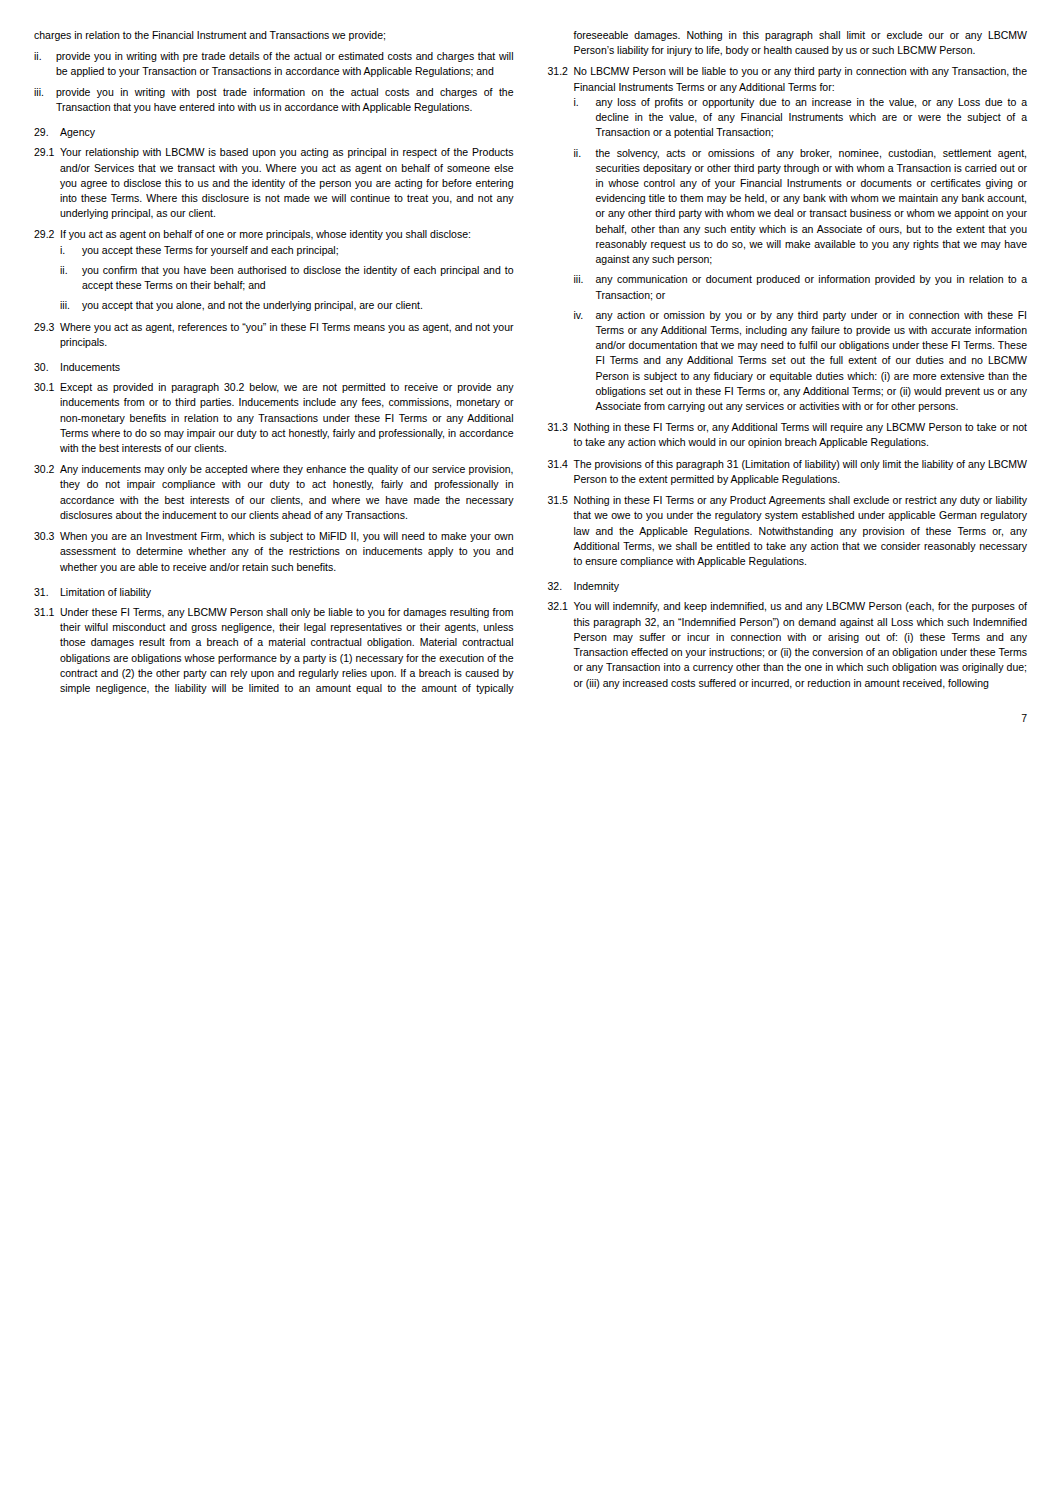charges in relation to the Financial Instrument and Transactions we provide;
ii. provide you in writing with pre trade details of the actual or estimated costs and charges that will be applied to your Transaction or Transactions in accordance with Applicable Regulations; and
iii. provide you in writing with post trade information on the actual costs and charges of the Transaction that you have entered into with us in accordance with Applicable Regulations.
29. Agency
29.1 Your relationship with LBCMW is based upon you acting as principal in respect of the Products and/or Services that we transact with you. Where you act as agent on behalf of someone else you agree to disclose this to us and the identity of the person you are acting for before entering into these Terms. Where this disclosure is not made we will continue to treat you, and not any underlying principal, as our client.
29.2 If you act as agent on behalf of one or more principals, whose identity you shall disclose:
i. you accept these Terms for yourself and each principal;
ii. you confirm that you have been authorised to disclose the identity of each principal and to accept these Terms on their behalf; and
iii. you accept that you alone, and not the underlying principal, are our client.
29.3 Where you act as agent, references to “you” in these FI Terms means you as agent, and not your principals.
30. Inducements
30.1 Except as provided in paragraph 30.2 below, we are not permitted to receive or provide any inducements from or to third parties. Inducements include any fees, commissions, monetary or non-monetary benefits in relation to any Transactions under these FI Terms or any Additional Terms where to do so may impair our duty to act honestly, fairly and professionally, in accordance with the best interests of our clients.
30.2 Any inducements may only be accepted where they enhance the quality of our service provision, they do not impair compliance with our duty to act honestly, fairly and professionally in accordance with the best interests of our clients, and where we have made the necessary disclosures about the inducement to our clients ahead of any Transactions.
30.3 When you are an Investment Firm, which is subject to MiFID II, you will need to make your own assessment to determine whether any of the restrictions on inducements apply to you and whether you are able to receive and/or retain such benefits.
31. Limitation of liability
31.1 Under these FI Terms, any LBCMW Person shall only be liable to you for damages resulting from their wilful misconduct and gross negligence, their legal representatives or their agents, unless those damages result from a breach of a material contractual obligation. Material contractual obligations are obligations whose performance by a party is (1) necessary for the execution of the contract and (2) the other party can rely upon and regularly relies upon. If a breach is caused by simple negligence, the liability will be limited to an amount equal to the amount of typically foreseeable damages. Nothing in this paragraph shall limit or exclude our or any LBCMW Person’s liability for injury to life, body or health caused by us or such LBCMW Person.
31.2 No LBCMW Person will be liable to you or any third party in connection with any Transaction, the Financial Instruments Terms or any Additional Terms for:
i. any loss of profits or opportunity due to an increase in the value, or any Loss due to a decline in the value, of any Financial Instruments which are or were the subject of a Transaction or a potential Transaction;
ii. the solvency, acts or omissions of any broker, nominee, custodian, settlement agent, securities depositary or other third party through or with whom a Transaction is carried out or in whose control any of your Financial Instruments or documents or certificates giving or evidencing title to them may be held, or any bank with whom we maintain any bank account, or any other third party with whom we deal or transact business or whom we appoint on your behalf, other than any such entity which is an Associate of ours, but to the extent that you reasonably request us to do so, we will make available to you any rights that we may have against any such person;
iii. any communication or document produced or information provided by you in relation to a Transaction; or
iv. any action or omission by you or by any third party under or in connection with these FI Terms or any Additional Terms, including any failure to provide us with accurate information and/or documentation that we may need to fulfil our obligations under these FI Terms. These FI Terms and any Additional Terms set out the full extent of our duties and no LBCMW Person is subject to any fiduciary or equitable duties which: (i) are more extensive than the obligations set out in these FI Terms or, any Additional Terms; or (ii) would prevent us or any Associate from carrying out any services or activities with or for other persons.
31.3 Nothing in these FI Terms or, any Additional Terms will require any LBCMW Person to take or not to take any action which would in our opinion breach Applicable Regulations.
31.4 The provisions of this paragraph 31 (Limitation of liability) will only limit the liability of any LBCMW Person to the extent permitted by Applicable Regulations.
31.5 Nothing in these FI Terms or any Product Agreements shall exclude or restrict any duty or liability that we owe to you under the regulatory system established under applicable German regulatory law and the Applicable Regulations. Notwithstanding any provision of these Terms or, any Additional Terms, we shall be entitled to take any action that we consider reasonably necessary to ensure compliance with Applicable Regulations.
32. Indemnity
32.1 You will indemnify, and keep indemnified, us and any LBCMW Person (each, for the purposes of this paragraph 32, an “Indemnified Person”) on demand against all Loss which such Indemnified Person may suffer or incur in connection with or arising out of: (i) these Terms and any Transaction effected on your instructions; or (ii) the conversion of an obligation under these Terms or any Transaction into a currency other than the one in which such obligation was originally due; or (iii) any increased costs suffered or incurred, or reduction in amount received, following
7